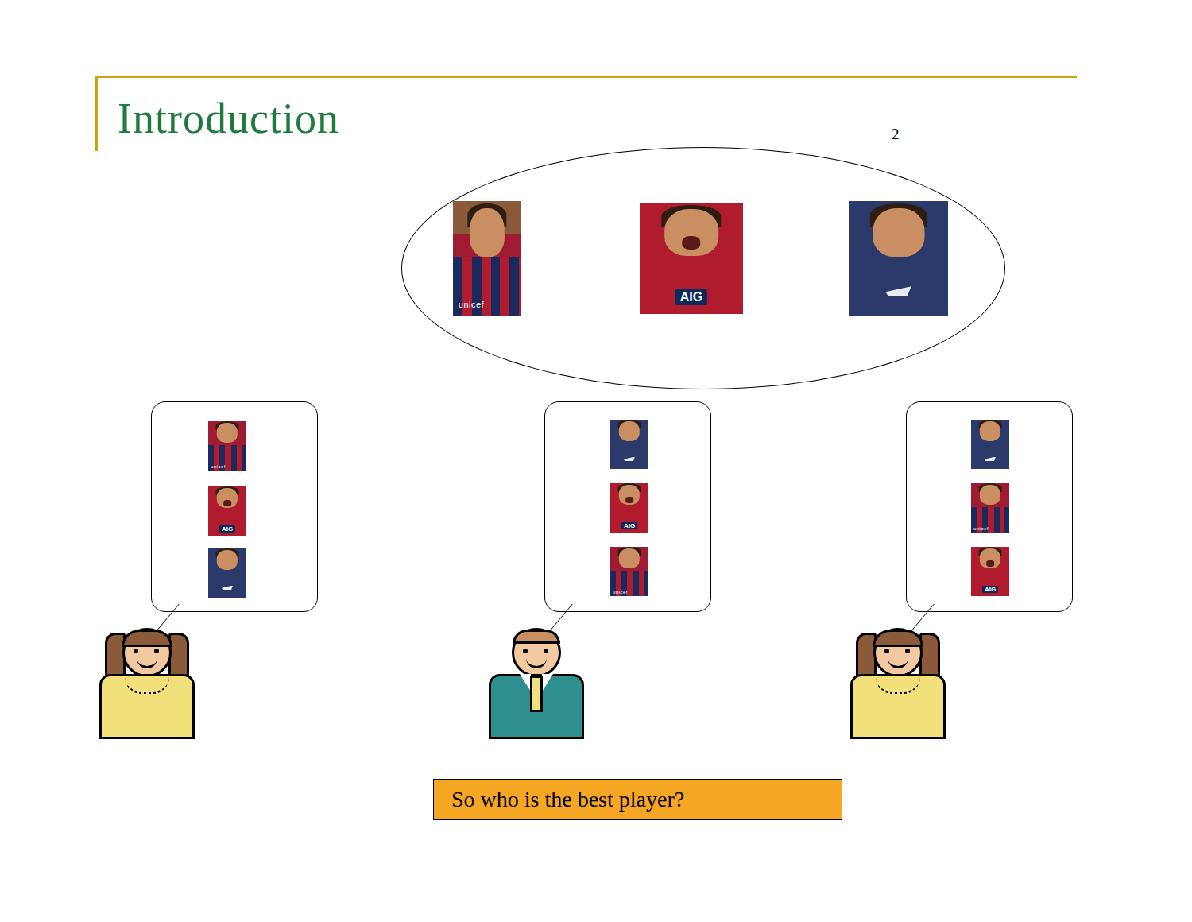Introduction
2
unicef
AIG
unicef
AIG
AIG
unicef
unicef
AIG
So who is the best player?